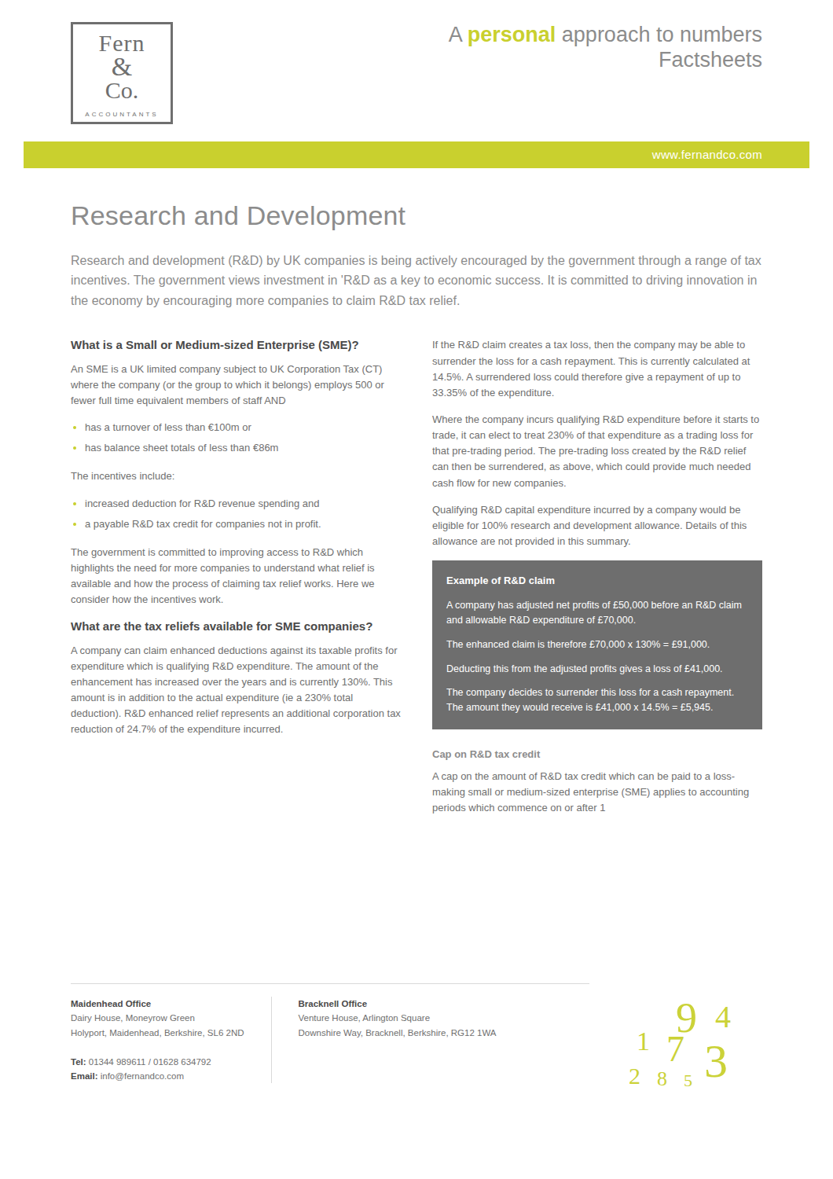Fern
&
Co.
Accountants
A personal approach to numbers
Factsheets
www.fernandco.com
Research and Development
Research and development (R&D) by UK companies is being actively encouraged by the government through a range of tax incentives. The government views investment in 'R&D as a key to economic success. It is committed to driving innovation in the economy by encouraging more companies to claim R&D tax relief.
What is a Small or Medium-sized Enterprise (SME)?
An SME is a UK limited company subject to UK Corporation Tax (CT) where the company (or the group to which it belongs) employs 500 or fewer full time equivalent members of staff AND
has a turnover of less than €100m or
has balance sheet totals of less than €86m
The incentives include:
increased deduction for R&D revenue spending and
a payable R&D tax credit for companies not in profit.
The government is committed to improving access to R&D which highlights the need for more companies to understand what relief is available and how the process of claiming tax relief works. Here we consider how the incentives work.
What are the tax reliefs available for SME companies?
A company can claim enhanced deductions against its taxable profits for expenditure which is qualifying R&D expenditure. The amount of the enhancement has increased over the years and is currently 130%. This amount is in addition to the actual expenditure (ie a 230% total deduction). R&D enhanced relief represents an additional corporation tax reduction of 24.7% of the expenditure incurred.
If the R&D claim creates a tax loss, then the company may be able to surrender the loss for a cash repayment. This is currently calculated at 14.5%. A surrendered loss could therefore give a repayment of up to 33.35% of the expenditure.
Where the company incurs qualifying R&D expenditure before it starts to trade, it can elect to treat 230% of that expenditure as a trading loss for that pre-trading period. The pre-trading loss created by the R&D relief can then be surrendered, as above, which could provide much needed cash flow for new companies.
Qualifying R&D capital expenditure incurred by a company would be eligible for 100% research and development allowance. Details of this allowance are not provided in this summary.
Example of R&D claim
A company has adjusted net profits of £50,000 before an R&D claim and allowable R&D expenditure of £70,000.
The enhanced claim is therefore £70,000 x 130% = £91,000.
Deducting this from the adjusted profits gives a loss of £41,000.
The company decides to surrender this loss for a cash repayment. The amount they would receive is £41,000 x 14.5% = £5,945.
Cap on R&D tax credit
A cap on the amount of R&D tax credit which can be paid to a loss-making small or medium-sized enterprise (SME) applies to accounting periods which commence on or after 1
Maidenhead Office
Dairy House, Moneyrow Green
Holyport, Maidenhead, Berkshire, SL6 2ND
Tel: 01344 989611 / 01628 634792
Email: info@fernandco.com
Bracknell Office
Venture House, Arlington Square
Downshire Way, Bracknell, Berkshire, RG12 1WA
9 4 1 7 3 2 8 5